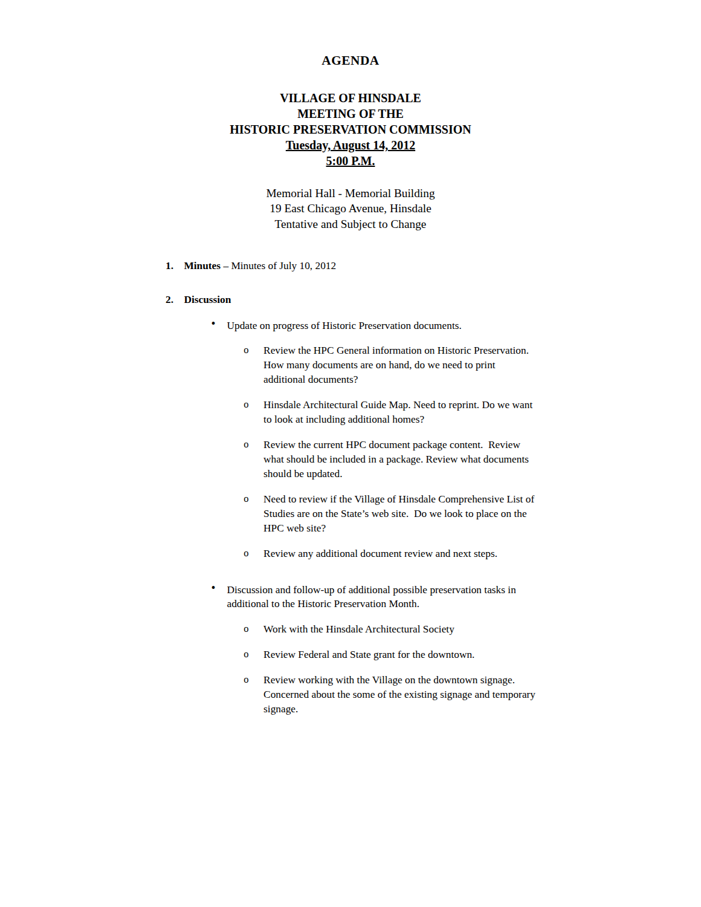AGENDA
VILLAGE OF HINSDALE
MEETING OF THE
HISTORIC PRESERVATION COMMISSION
Tuesday, August 14, 2012
5:00 P.M.
Memorial Hall - Memorial Building
19 East Chicago Avenue, Hinsdale
Tentative and Subject to Change
Minutes – Minutes of July 10, 2012
Discussion
Update on progress of Historic Preservation documents.
Review the HPC General information on Historic Preservation. How many documents are on hand, do we need to print additional documents?
Hinsdale Architectural Guide Map. Need to reprint. Do we want to look at including additional homes?
Review the current HPC document package content. Review what should be included in a package. Review what documents should be updated.
Need to review if the Village of Hinsdale Comprehensive List of Studies are on the State’s web site. Do we look to place on the HPC web site?
Review any additional document review and next steps.
Discussion and follow-up of additional possible preservation tasks in additional to the Historic Preservation Month.
Work with the Hinsdale Architectural Society
Review Federal and State grant for the downtown.
Review working with the Village on the downtown signage. Concerned about the some of the existing signage and temporary signage.